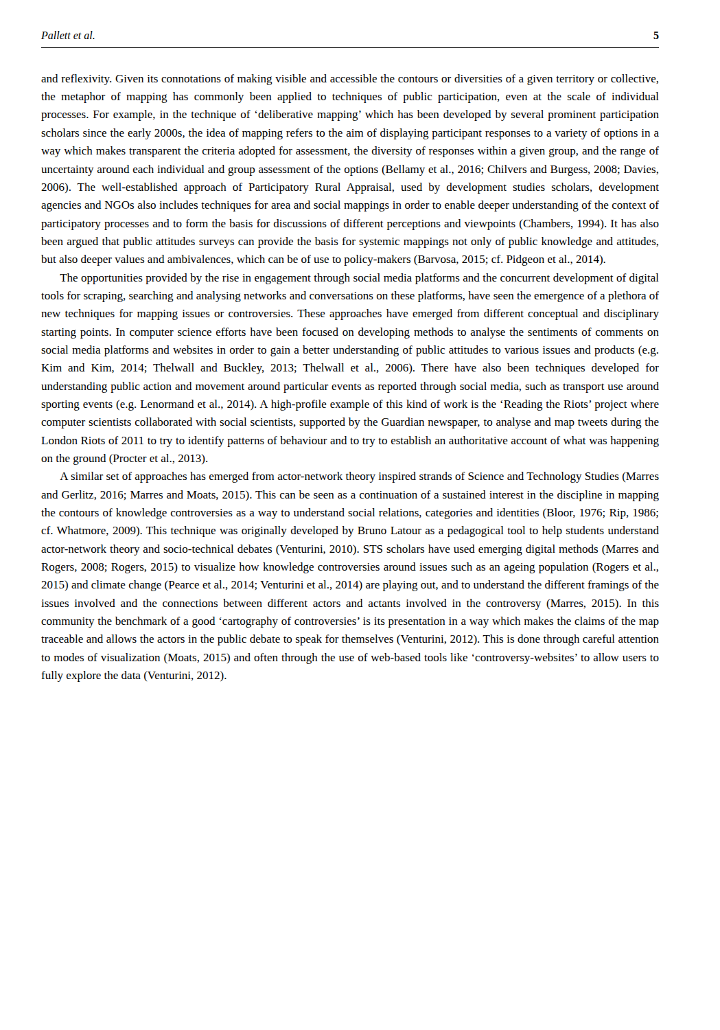Pallett et al. 5
and reflexivity. Given its connotations of making visible and accessible the contours or diversities of a given territory or collective, the metaphor of mapping has commonly been applied to techniques of public participation, even at the scale of individual processes. For example, in the technique of ‘deliberative mapping’ which has been developed by several prominent participation scholars since the early 2000s, the idea of mapping refers to the aim of displaying participant responses to a variety of options in a way which makes transparent the criteria adopted for assessment, the diversity of responses within a given group, and the range of uncertainty around each individual and group assessment of the options (Bellamy et al., 2016; Chilvers and Burgess, 2008; Davies, 2006). The well-established approach of Participatory Rural Appraisal, used by development studies scholars, development agencies and NGOs also includes techniques for area and social mappings in order to enable deeper understanding of the context of participatory processes and to form the basis for discussions of different perceptions and viewpoints (Chambers, 1994). It has also been argued that public attitudes surveys can provide the basis for systemic mappings not only of public knowledge and attitudes, but also deeper values and ambivalences, which can be of use to policy-makers (Barvosa, 2015; cf. Pidgeon et al., 2014).
The opportunities provided by the rise in engagement through social media platforms and the concurrent development of digital tools for scraping, searching and analysing networks and conversations on these platforms, have seen the emergence of a plethora of new techniques for mapping issues or controversies. These approaches have emerged from different conceptual and disciplinary starting points. In computer science efforts have been focused on developing methods to analyse the sentiments of comments on social media platforms and websites in order to gain a better understanding of public attitudes to various issues and products (e.g. Kim and Kim, 2014; Thelwall and Buckley, 2013; Thelwall et al., 2006). There have also been techniques developed for understanding public action and movement around particular events as reported through social media, such as transport use around sporting events (e.g. Lenormand et al., 2014). A high-profile example of this kind of work is the ‘Reading the Riots’ project where computer scientists collaborated with social scientists, supported by the Guardian newspaper, to analyse and map tweets during the London Riots of 2011 to try to identify patterns of behaviour and to try to establish an authoritative account of what was happening on the ground (Procter et al., 2013).
A similar set of approaches has emerged from actor-network theory inspired strands of Science and Technology Studies (Marres and Gerlitz, 2016; Marres and Moats, 2015). This can be seen as a continuation of a sustained interest in the discipline in mapping the contours of knowledge controversies as a way to understand social relations, categories and identities (Bloor, 1976; Rip, 1986; cf. Whatmore, 2009). This technique was originally developed by Bruno Latour as a pedagogical tool to help students understand actor-network theory and socio-technical debates (Venturini, 2010). STS scholars have used emerging digital methods (Marres and Rogers, 2008; Rogers, 2015) to visualize how knowledge controversies around issues such as an ageing population (Rogers et al., 2015) and climate change (Pearce et al., 2014; Venturini et al., 2014) are playing out, and to understand the different framings of the issues involved and the connections between different actors and actants involved in the controversy (Marres, 2015). In this community the benchmark of a good ‘cartography of controversies’ is its presentation in a way which makes the claims of the map traceable and allows the actors in the public debate to speak for themselves (Venturini, 2012). This is done through careful attention to modes of visualization (Moats, 2015) and often through the use of web-based tools like ‘controversy-websites’ to allow users to fully explore the data (Venturini, 2012).